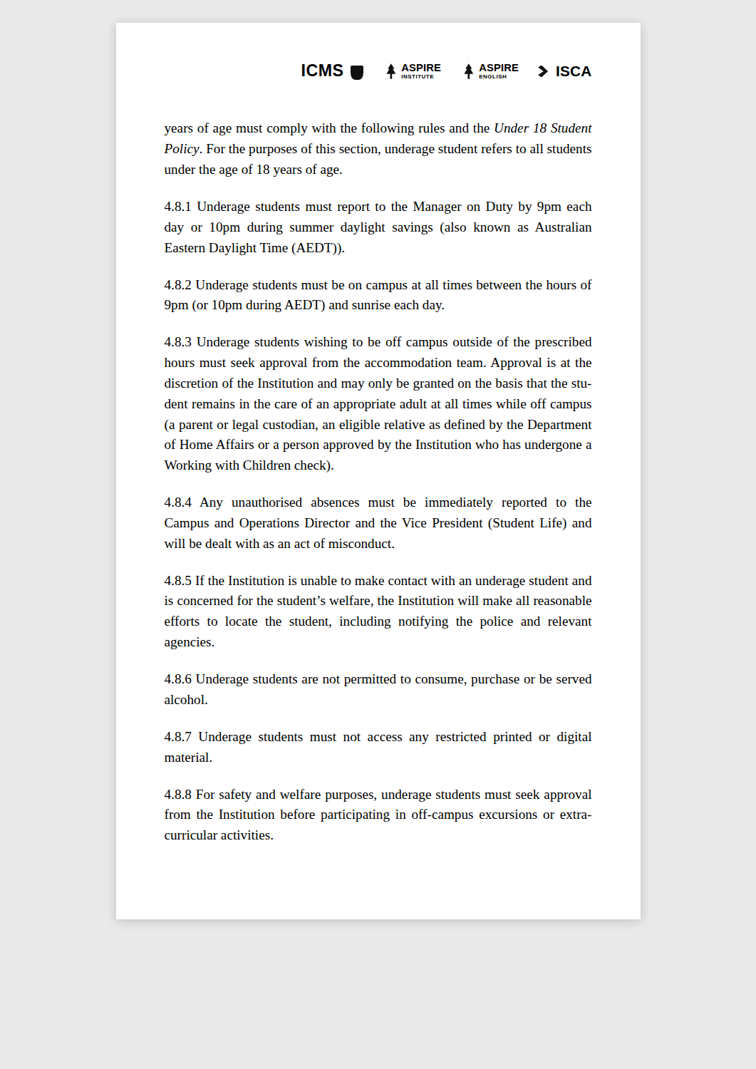ICMS ASPIRE INSTITUTE ASPIRE ENGLISH ISCA
years of age must comply with the following rules and the Under 18 Student Policy. For the purposes of this section, underage student refers to all students under the age of 18 years of age.
4.8.1 Underage students must report to the Manager on Duty by 9pm each day or 10pm during summer daylight savings (also known as Australian Eastern Daylight Time (AEDT)).
4.8.2 Underage students must be on campus at all times between the hours of 9pm (or 10pm during AEDT) and sunrise each day.
4.8.3 Underage students wishing to be off campus outside of the prescribed hours must seek approval from the accommodation team. Approval is at the discretion of the Institution and may only be granted on the basis that the student remains in the care of an appropriate adult at all times while off campus (a parent or legal custodian, an eligible relative as defined by the Department of Home Affairs or a person approved by the Institution who has undergone a Working with Children check).
4.8.4 Any unauthorised absences must be immediately reported to the Campus and Operations Director and the Vice President (Student Life) and will be dealt with as an act of misconduct.
4.8.5 If the Institution is unable to make contact with an underage student and is concerned for the student’s welfare, the Institution will make all reasonable efforts to locate the student, including notifying the police and relevant agencies.
4.8.6 Underage students are not permitted to consume, purchase or be served alcohol.
4.8.7 Underage students must not access any restricted printed or digital material.
4.8.8 For safety and welfare purposes, underage students must seek approval from the Institution before participating in off-campus excursions or extra-curricular activities.